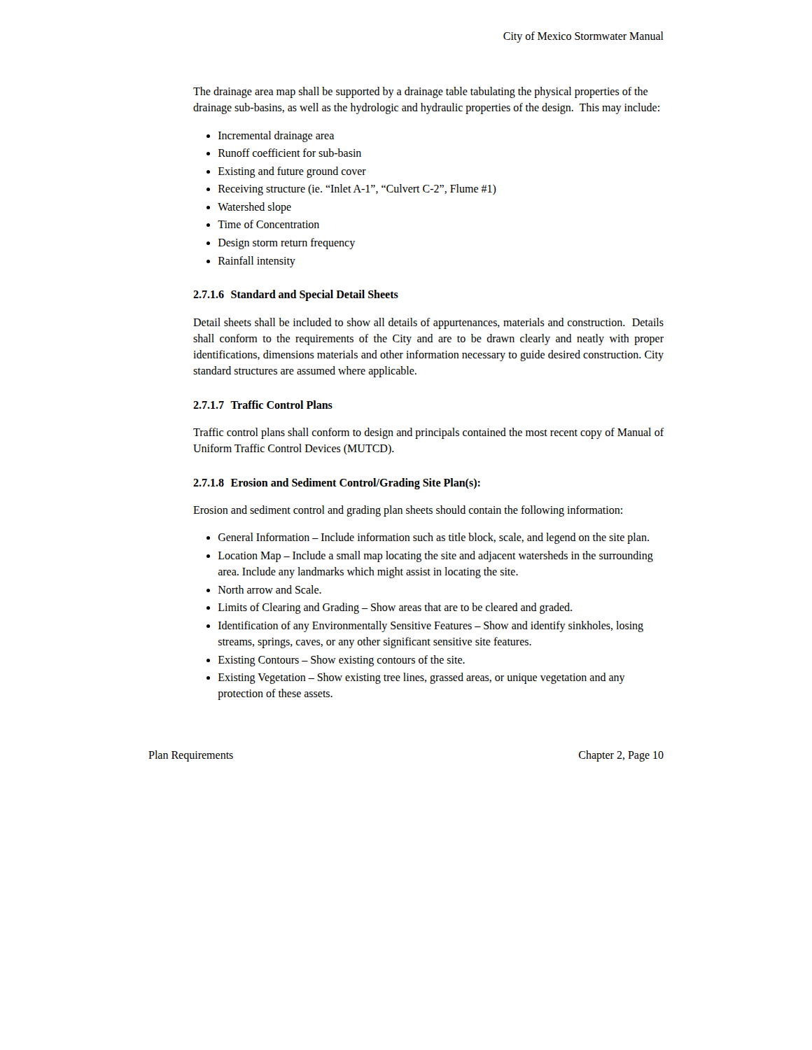City of Mexico Stormwater Manual
The drainage area map shall be supported by a drainage table tabulating the physical properties of the drainage sub-basins, as well as the hydrologic and hydraulic properties of the design. This may include:
Incremental drainage area
Runoff coefficient for sub-basin
Existing and future ground cover
Receiving structure (ie. “Inlet A-1”, “Culvert C-2”, Flume #1)
Watershed slope
Time of Concentration
Design storm return frequency
Rainfall intensity
2.7.1.6 Standard and Special Detail Sheets
Detail sheets shall be included to show all details of appurtenances, materials and construction. Details shall conform to the requirements of the City and are to be drawn clearly and neatly with proper identifications, dimensions materials and other information necessary to guide desired construction. City standard structures are assumed where applicable.
2.7.1.7 Traffic Control Plans
Traffic control plans shall conform to design and principals contained the most recent copy of Manual of Uniform Traffic Control Devices (MUTCD).
2.7.1.8 Erosion and Sediment Control/Grading Site Plan(s):
Erosion and sediment control and grading plan sheets should contain the following information:
General Information – Include information such as title block, scale, and legend on the site plan.
Location Map – Include a small map locating the site and adjacent watersheds in the surrounding area. Include any landmarks which might assist in locating the site.
North arrow and Scale.
Limits of Clearing and Grading – Show areas that are to be cleared and graded.
Identification of any Environmentally Sensitive Features – Show and identify sinkholes, losing streams, springs, caves, or any other significant sensitive site features.
Existing Contours – Show existing contours of the site.
Existing Vegetation – Show existing tree lines, grassed areas, or unique vegetation and any protection of these assets.
Plan Requirements Chapter 2, Page 10